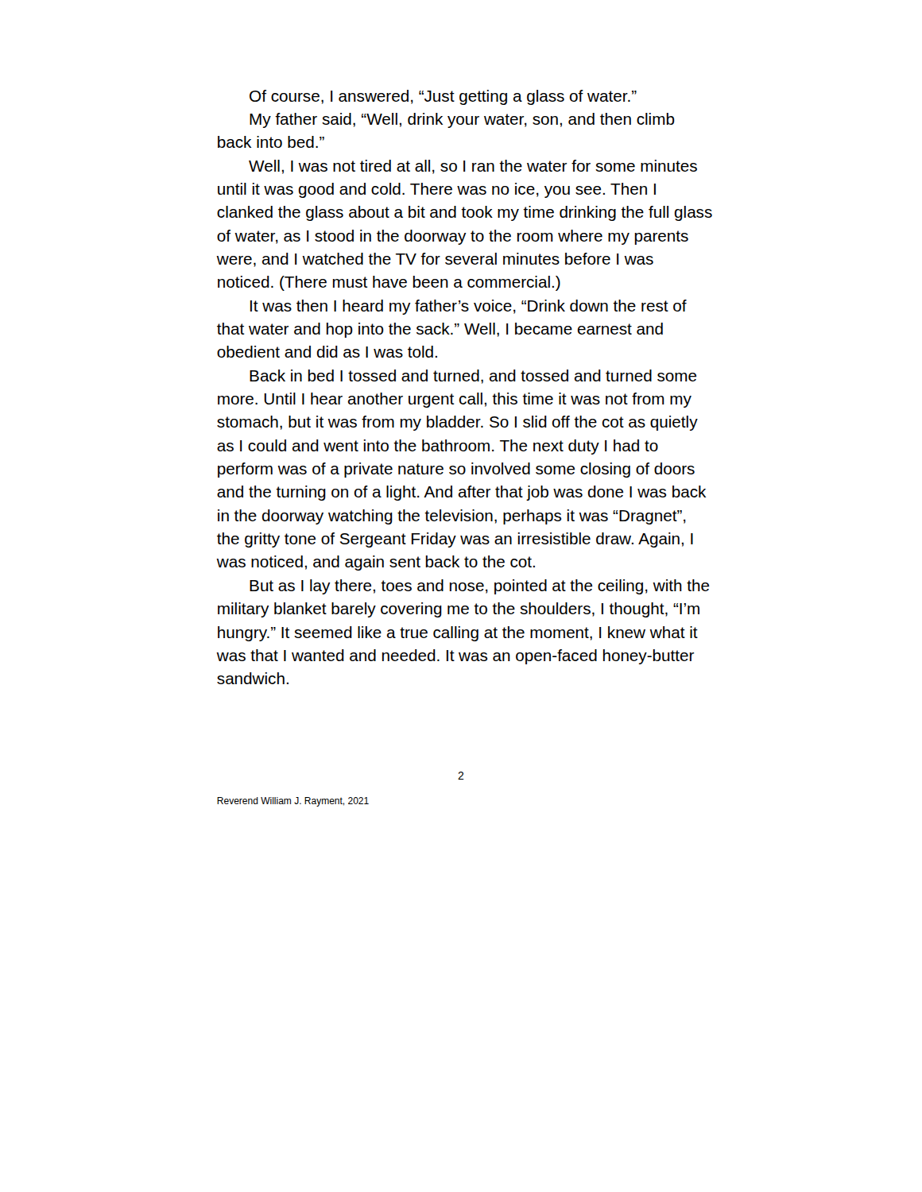Of course, I answered, “Just getting a glass of water.”
My father said, “Well, drink your water, son, and then climb back into bed.”
Well, I was not tired at all, so I ran the water for some minutes until it was good and cold. There was no ice, you see. Then I clanked the glass about a bit and took my time drinking the full glass of water, as I stood in the doorway to the room where my parents were, and I watched the TV for several minutes before I was noticed. (There must have been a commercial.)
It was then I heard my father’s voice, “Drink down the rest of that water and hop into the sack.” Well, I became earnest and obedient and did as I was told.
Back in bed I tossed and turned, and tossed and turned some more. Until I hear another urgent call, this time it was not from my stomach, but it was from my bladder. So I slid off the cot as quietly as I could and went into the bathroom. The next duty I had to perform was of a private nature so involved some closing of doors and the turning on of a light. And after that job was done I was back in the doorway watching the television, perhaps it was “Dragnet”, the gritty tone of Sergeant Friday was an irresistible draw. Again, I was noticed, and again sent back to the cot.
But as I lay there, toes and nose, pointed at the ceiling, with the military blanket barely covering me to the shoulders, I thought, “I’m hungry.” It seemed like a true calling at the moment, I knew what it was that I wanted and needed. It was an open-faced honey-butter sandwich.
2
Reverend William J. Rayment, 2021